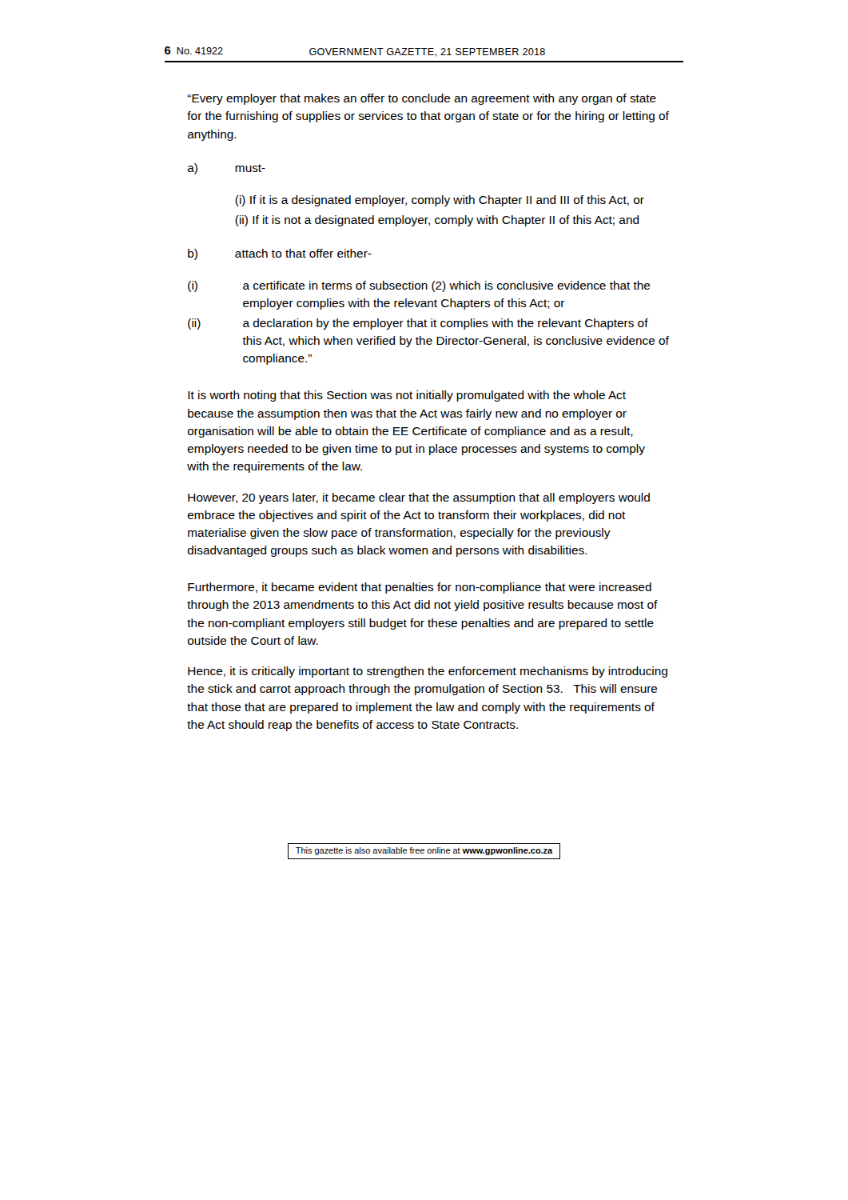| 6 No. 41922 | GOVERNMENT GAZETTE, 21 SEPTEMBER 2018 | |
“Every employer that makes an offer to conclude an agreement with any organ of state for the furnishing of supplies or services to that organ of state or for the hiring or letting of anything.
| a) | must- |
(i) If it is a designated employer, comply with Chapter II and III of this Act, or
(ii) If it is not a designated employer, comply with Chapter II of this Act; and
| b) | attach to that offer either- |
| (i) | a certificate in terms of subsection (2) which is conclusive evidence that the employer complies with the relevant Chapters of this Act; or |
| (ii) | a declaration by the employer that it complies with the relevant Chapters of this Act, which when verified by the Director-General, is conclusive evidence of compliance.” |
It is worth noting that this Section was not initially promulgated with the whole Act because the assumption then was that the Act was fairly new and no employer or organisation will be able to obtain the EE Certificate of compliance and as a result, employers needed to be given time to put in place processes and systems to comply with the requirements of the law.
However, 20 years later, it became clear that the assumption that all employers would embrace the objectives and spirit of the Act to transform their workplaces, did not materialise given the slow pace of transformation, especially for the previously disadvantaged groups such as black women and persons with disabilities.
Furthermore, it became evident that penalties for non-compliance that were increased through the 2013 amendments to this Act did not yield positive results because most of the non-compliant employers still budget for these penalties and are prepared to settle outside the Court of law.
Hence, it is critically important to strengthen the enforcement mechanisms by introducing the stick and carrot approach through the promulgation of Section 53. This will ensure that those that are prepared to implement the law and comply with the requirements of the Act should reap the benefits of access to State Contracts.
This gazette is also available free online at www.gpwonline.co.za